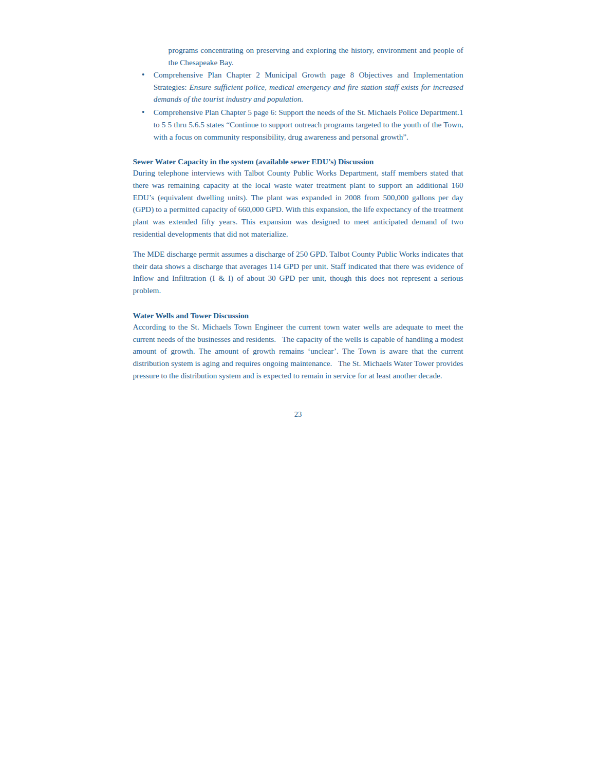programs concentrating on preserving and exploring the history, environment and people of the Chesapeake Bay.
Comprehensive Plan Chapter 2 Municipal Growth page 8 Objectives and Implementation Strategies: Ensure sufficient police, medical emergency and fire station staff exists for increased demands of the tourist industry and population.
Comprehensive Plan Chapter 5 page 6: Support the needs of the St. Michaels Police Department.1 to 5 5 thru 5.6.5 states “Continue to support outreach programs targeted to the youth of the Town, with a focus on community responsibility, drug awareness and personal growth”.
Sewer Water Capacity in the system (available sewer EDU’s) Discussion
During telephone interviews with Talbot County Public Works Department, staff members stated that there was remaining capacity at the local waste water treatment plant to support an additional 160 EDU’s (equivalent dwelling units). The plant was expanded in 2008 from 500,000 gallons per day (GPD) to a permitted capacity of 660,000 GPD. With this expansion, the life expectancy of the treatment plant was extended fifty years. This expansion was designed to meet anticipated demand of two residential developments that did not materialize.
The MDE discharge permit assumes a discharge of 250 GPD. Talbot County Public Works indicates that their data shows a discharge that averages 114 GPD per unit. Staff indicated that there was evidence of Inflow and Infiltration (I & I) of about 30 GPD per unit, though this does not represent a serious problem.
Water Wells and Tower Discussion
According to the St. Michaels Town Engineer the current town water wells are adequate to meet the current needs of the businesses and residents. The capacity of the wells is capable of handling a modest amount of growth. The amount of growth remains ‘unclear’. The Town is aware that the current distribution system is aging and requires ongoing maintenance. The St. Michaels Water Tower provides pressure to the distribution system and is expected to remain in service for at least another decade.
23